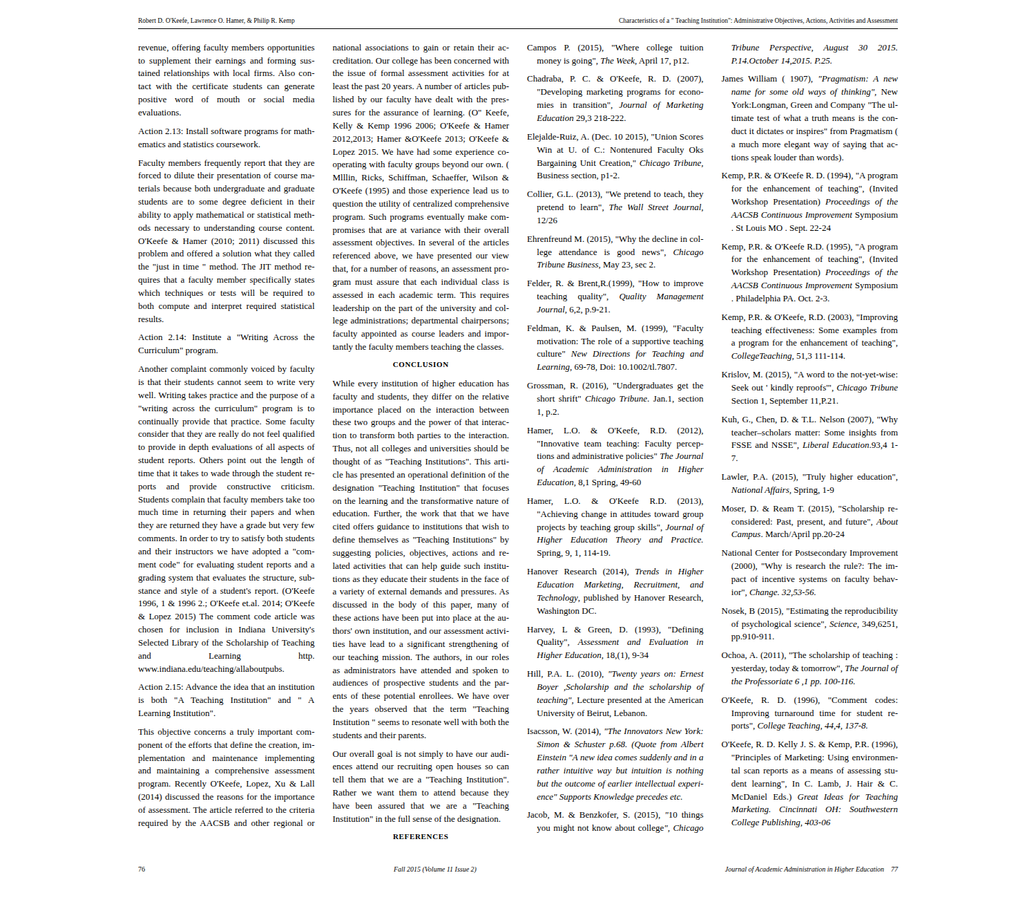Robert D. O'Keefe, Lawrence O. Hamer, & Philip R. Kemp
Characteristics of a " Teaching Institution": Administrative Objectives, Actions, Activities and Assessment
revenue, offering faculty members opportunities to supplement their earnings and forming sustained relationships with local firms. Also contact with the certificate students can generate positive word of mouth or social media evaluations.
Action 2.13: Install software programs for mathematics and statistics coursework.
Faculty members frequently report that they are forced to dilute their presentation of course materials because both undergraduate and graduate students are to some degree deficient in their ability to apply mathematical or statistical methods necessary to understanding course content. O'Keefe & Hamer (2010; 2011) discussed this problem and offered a solution what they called the "just in time " method. The JIT method requires that a faculty member specifically states which techniques or tests will be required to both compute and interpret required statistical results.
Action 2.14: Institute a "Writing Across the Curriculum" program.
Another complaint commonly voiced by faculty is that their students cannot seem to write very well. Writing takes practice and the purpose of a "writing across the curriculum" program is to continually provide that practice. Some faculty consider that they are really do not feel qualified to provide in depth evaluations of all aspects of student reports. Others point out the length of time that it takes to wade through the student reports and provide constructive criticism. Students complain that faculty members take too much time in returning their papers and when they are returned they have a grade but very few comments. In order to try to satisfy both students and their instructors we have adopted a "comment code" for evaluating student reports and a grading system that evaluates the structure, substance and style of a student's report. (O'Keefe 1996, 1 & 1996 2.; O'Keefe et.al. 2014; O'Keefe & Lopez 2015) The comment code article was chosen for inclusion in Indiana University's Selected Library of the Scholarship of Teaching and Learning http. www.indiana.edu/teaching/allaboutpubs.
Action 2.15: Advance the idea that an institution is both "A Teaching Institution" and " A Learning Institution".
This objective concerns a truly important component of the efforts that define the creation, implementation and maintenance implementing and maintaining a comprehensive assessment program. Recently O'Keefe, Lopez, Xu & Lall (2014) discussed the reasons for the importance of assessment. The article referred to the criteria required by the AACSB and other regional or national associations to gain or retain their accreditation. Our college has been concerned with the issue of formal assessment activities for at least the past 20 years. A number of articles published by our faculty have dealt with the pressures for the assurance of learning. (O" Keefe, Kelly & Kemp 1996 2006; O'Keefe & Hamer 2012,2013; Hamer &O'Keefe 2013; O'Keefe & Lopez 2015. We have had some experience cooperating with faculty groups beyond our own. ( Mlllin, Ricks, Schiffman, Schaeffer, Wilson & O'Keefe (1995) and those experience lead us to question the utility of centralized comprehensive program. Such programs eventually make compromises that are at variance with their overall assessment objectives. In several of the articles referenced above, we have presented our view that, for a number of reasons, an assessment program must assure that each individual class is assessed in each academic term. This requires leadership on the part of the university and college administrations; departmental chairpersons; faculty appointed as course leaders and importantly the faculty members teaching the classes.
Conclusion
While every institution of higher education has faculty and students, they differ on the relative importance placed on the interaction between these two groups and the power of that interaction to transform both parties to the interaction. Thus, not all colleges and universities should be thought of as "Teaching Institutions". This article has presented an operational definition of the designation "Teaching Institution" that focuses on the learning and the transformative nature of education. Further, the work that that we have cited offers guidance to institutions that wish to define themselves as "Teaching Institutions" by suggesting policies, objectives, actions and related activities that can help guide such institutions as they educate their students in the face of a variety of external demands and pressures. As discussed in the body of this paper, many of these actions have been put into place at the authors' own institution, and our assessment activities have lead to a significant strengthening of our teaching mission. The authors, in our roles as administrators have attended and spoken to audiences of prospective students and the parents of these potential enrollees. We have over the years observed that the term "Teaching Institution " seems to resonate well with both the students and their parents.
Our overall goal is not simply to have our audiences attend our recruiting open houses so can tell them that we are a "Teaching Institution". Rather we want them to attend because they have been assured that we are a "Teaching Institution" in the full sense of the designation.
References
Campos P. (2015), "Where college tuition money is going", The Week, April 17, p12.
Chadraba, P. C. & O'Keefe, R. D. (2007), "Developing marketing programs for economies in transition", Journal of Marketing Education 29,3 218-222.
Elejalde-Ruiz, A. (Dec. 10 2015), "Union Scores Win at U. of C.: Nontenured Faculty Oks Bargaining Unit Creation," Chicago Tribune, Business section, p1-2.
Collier, G.L. (2013), "We pretend to teach, they pretend to learn", The Wall Street Journal, 12/26
Ehrenfreund M. (2015), "Why the decline in college attendance is good news", Chicago Tribune Business, May 23, sec 2.
Felder, R. & Brent,R.(1999), "How to improve teaching quality", Quality Management Journal, 6,2, p.9-21.
Feldman, K. & Paulsen, M. (1999), "Faculty motivation: The role of a supportive teaching culture" New Directions for Teaching and Learning, 69-78, Doi: 10.1002/tl.7807.
Grossman, R. (2016), "Undergraduates get the short shrift" Chicago Tribune. Jan.1, section 1, p.2.
Hamer, L.O. & O'Keefe, R.D. (2012), "Innovative team teaching: Faculty perceptions and administrative policies" The Journal of Academic Administration in Higher Education, 8,1 Spring, 49-60
Hamer, L.O. & O'Keefe R.D. (2013), "Achieving change in attitudes toward group projects by teaching group skills", Journal of Higher Education Theory and Practice. Spring, 9, 1, 114-19.
Hanover Research (2014), Trends in Higher Education Marketing, Recruitment, and Technology, published by Hanover Research, Washington DC.
Harvey, L & Green, D. (1993), "Defining Quality", Assessment and Evaluation in Higher Education, 18,(1), 9-34
Hill, P.A. L. (2010), "Twenty years on: Ernest Boyer ,Scholarship and the scholarship of teaching", Lecture presented at the American University of Beirut, Lebanon.
Isacsson, W. (2014), "The Innovators New York: Simon & Schuster p.68. (Quote from Albert Einstein "A new idea comes suddenly and in a rather intuitive way but intuition is nothing but the outcome of earlier intellectual experience" Supports Knowledge precedes etc.
Jacob, M. & Benzkofer, S. (2015), "10 things you might not know about college", Chicago Tribune Perspective, August 30 2015. P.14.October 14,2015. P.25.
James William ( 1907), "Pragmatism: A new name for some old ways of thinking", New York:Longman, Green and Company "The ultimate test of what a truth means is the conduct it dictates or inspires" from Pragmatism ( a much more elegant way of saying that actions speak louder than words).
Kemp, P.R. & O'Keefe R. D. (1994), "A program for the enhancement of teaching", (Invited Workshop Presentation) Proceedings of the AACSB Continuous Improvement Symposium . St Louis MO . Sept. 22-24
Kemp, P.R. & O'Keefe R.D. (1995), "A program for the enhancement of teaching", (Invited Workshop Presentation) Proceedings of the AACSB Continuous Improvement Symposium . Philadelphia PA. Oct. 2-3.
Kemp, P.R. & O'Keefe, R.D. (2003), "Improving teaching effectiveness: Some examples from a program for the enhancement of teaching", CollegeTeaching, 51,3 111-114.
Krislov, M. (2015), "A word to the not-yet-wise: Seek out ' kindly reproofs'", Chicago Tribune Section 1, September 11,P.21.
Kuh, G., Chen, D. & T.L. Nelson (2007), "Why teacher–scholars matter: Some insights from FSSE and NSSE", Liberal Education.93,4 1-7.
Lawler, P.A. (2015), "Truly higher education", National Affairs, Spring, 1-9
Moser, D. & Ream T. (2015), "Scholarship reconsidered: Past, present, and future", About Campus. March/April pp.20-24
National Center for Postsecondary Improvement (2000), "Why is research the rule?: The impact of incentive systems on faculty behavior", Change. 32,53-56.
Nosek, B (2015), "Estimating the reproducibility of psychological science", Science, 349,6251, pp.910-911.
Ochoa, A. (2011), "The scholarship of teaching : yesterday, today & tomorrow", The Journal of the Professoriate 6 ,1 pp. 100-116.
O'Keefe, R. D. (1996), "Comment codes: Improving turnaround time for student reports", College Teaching, 44,4, 137-8.
O'Keefe, R. D. Kelly J. S. & Kemp, P.R. (1996), "Principles of Marketing: Using environmental scan reports as a means of assessing student learning", In C. Lamb, J. Hair & C. McDaniel Eds.) Great Ideas for Teaching Marketing. Cincinnati OH: Southwestern College Publishing, 403-06
76
Fall 2015 (Volume 11 Issue 2)
Journal of Academic Administration in Higher Education 77